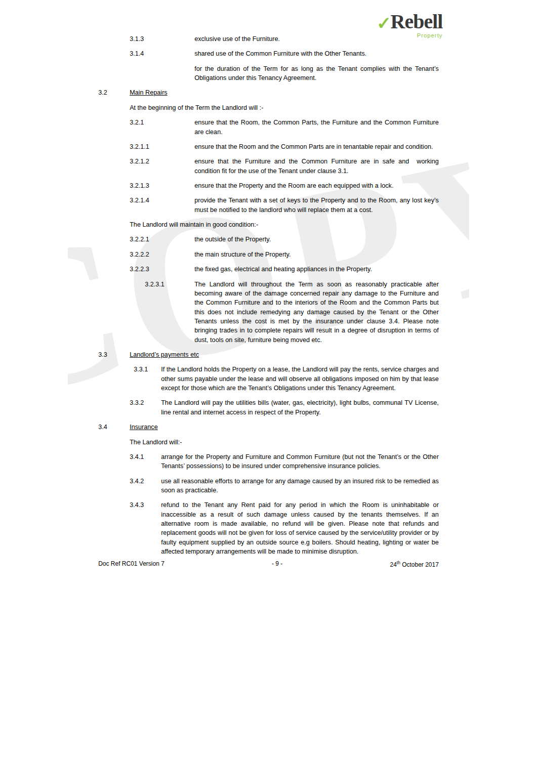COPY
✓Rebell
Property
3.1.3
exclusive use of the Furniture.
3.1.4
shared use of the Common Furniture with the Other Tenants.
for the duration of the Term for as long as the Tenant complies with the Tenant’s Obligations under this Tenancy Agreement.
3.2
Main Repairs
At the beginning of the Term the Landlord will :-
3.2.1
ensure that the Room, the Common Parts, the Furniture and the Common Furniture are clean.
3.2.1.1
ensure that the Room and the Common Parts are in tenantable repair and condition.
3.2.1.2
ensure that the Furniture and the Common Furniture are in safe and working condition fit for the use of the Tenant under clause 3.1.
3.2.1.3
ensure that the Property and the Room are each equipped with a lock.
3.2.1.4
provide the Tenant with a set of keys to the Property and to the Room, any lost key’s must be notified to the landlord who will replace them at a cost.
The Landlord will maintain in good condition:-
3.2.2.1
the outside of the Property.
3.2.2.2
the main structure of the Property.
3.2.2.3
the fixed gas, electrical and heating appliances in the Property.
3.2.3.1
The Landlord will throughout the Term as soon as reasonably practicable after becoming aware of the damage concerned repair any damage to the Furniture and the Common Furniture and to the interiors of the Room and the Common Parts but this does not include remedying any damage caused by the Tenant or the Other Tenants unless the cost is met by the insurance under clause 3.4. Please note bringing trades in to complete repairs will result in a degree of disruption in terms of dust, tools on site, furniture being moved etc.
3.3
Landlord’s payments etc
3.3.1
If the Landlord holds the Property on a lease, the Landlord will pay the rents, service charges and other sums payable under the lease and will observe all obligations imposed on him by that lease except for those which are the Tenant’s Obligations under this Tenancy Agreement.
3.3.2
The Landlord will pay the utilities bills (water, gas, electricity), light bulbs, communal TV License, line rental and internet access in respect of the Property.
3.4
Insurance
The Landlord will:-
3.4.1
arrange for the Property and Furniture and Common Furniture (but not the Tenant’s or the Other Tenants’ possessions) to be insured under comprehensive insurance policies.
3.4.2
use all reasonable efforts to arrange for any damage caused by an insured risk to be remedied as soon as practicable.
3.4.3
refund to the Tenant any Rent paid for any period in which the Room is uninhabitable or inaccessible as a result of such damage unless caused by the tenants themselves. If an alternative room is made available, no refund will be given. Please note that refunds and replacement goods will not be given for loss of service caused by the service/utility provider or by faulty equipment supplied by an outside source e.g boilers. Should heating, lighting or water be affected temporary arrangements will be made to minimise disruption.
Doc Ref RC01 Version 7
- 9 -
24th October 2017